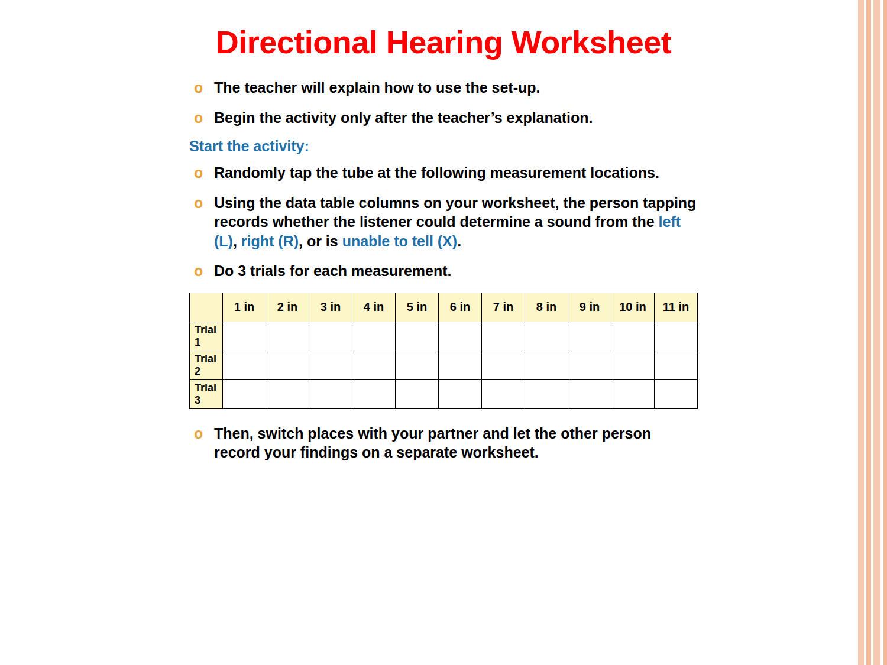Directional Hearing Worksheet
The teacher will explain how to use the set-up.
Begin the activity only after the teacher’s explanation.
Start the activity:
Randomly tap the tube at the following measurement locations.
Using the data table columns on your worksheet, the person tapping records whether the listener could determine a sound from the left (L), right (R), or is unable to tell (X).
Do 3 trials for each measurement.
| | 1 in | 2 in | 3 in | 4 in | 5 in | 6 in | 7 in | 8 in | 9 in | 10 in | 11 in |
| --- | --- | --- | --- | --- | --- | --- | --- | --- | --- | --- | --- |
| Trial 1 | | | | | | | | | | | |
| Trial 2 | | | | | | | | | | | |
| Trial 3 | | | | | | | | | | | |
Then, switch places with your partner and let the other person record your findings on a separate worksheet.